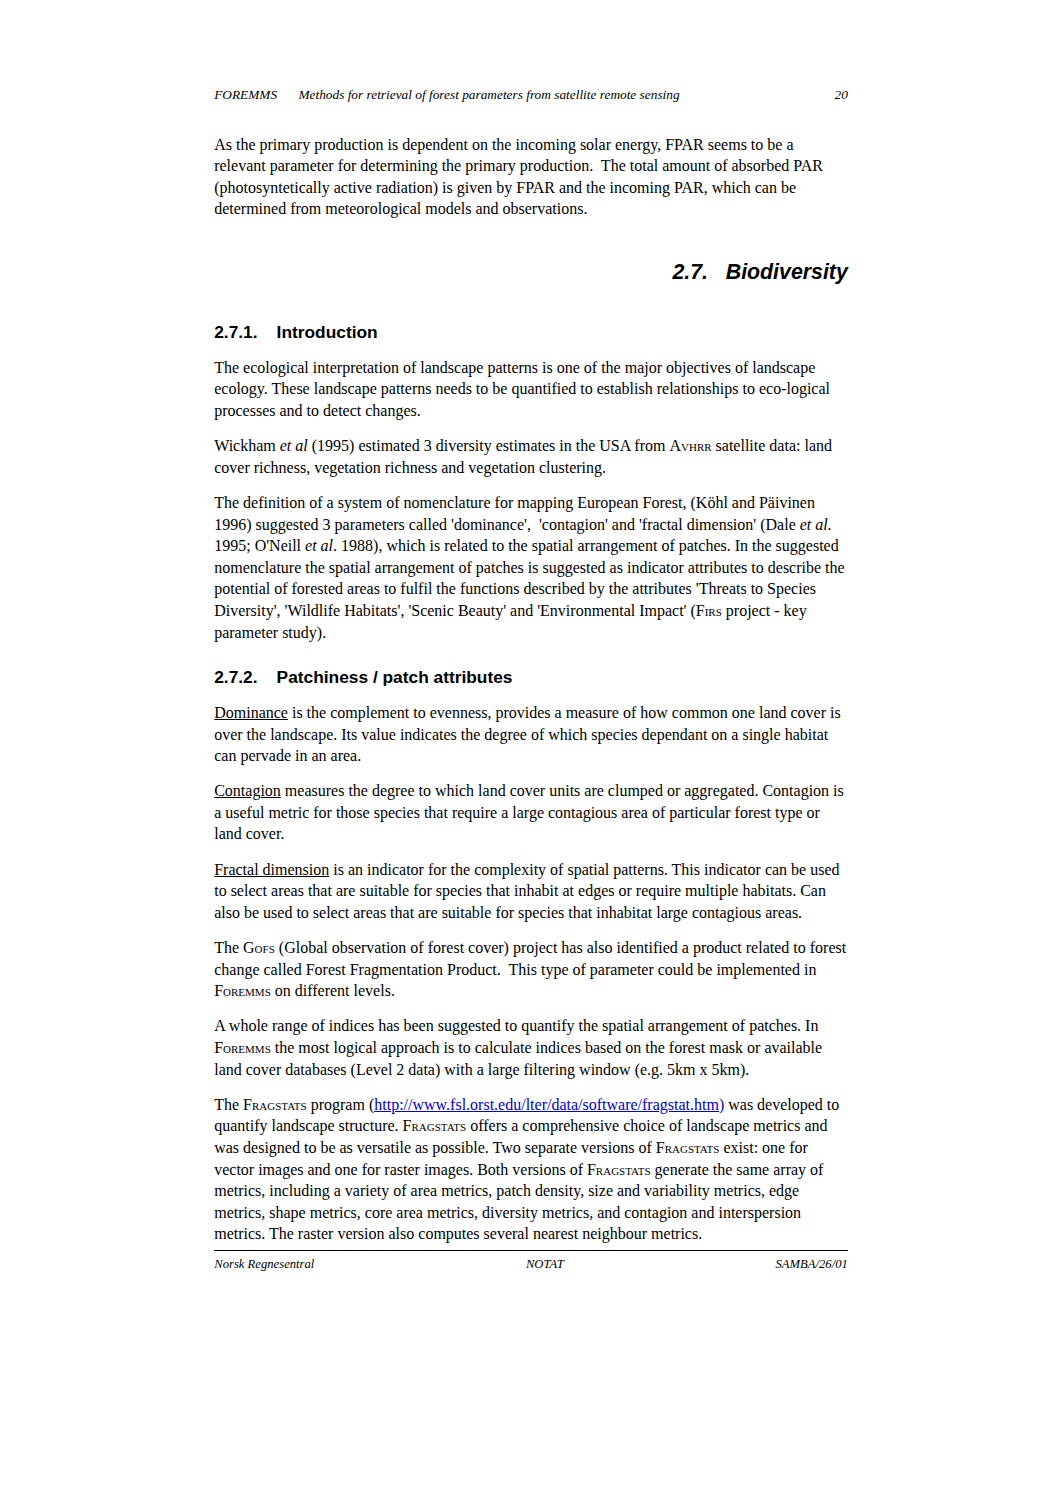FOREMMS Methods for retrieval of forest parameters from satellite remote sensing 20
As the primary production is dependent on the incoming solar energy, FPAR seems to be a relevant parameter for determining the primary production. The total amount of absorbed PAR (photosyntetically active radiation) is given by FPAR and the incoming PAR, which can be determined from meteorological models and observations.
2.7. Biodiversity
2.7.1. Introduction
The ecological interpretation of landscape patterns is one of the major objectives of landscape ecology. These landscape patterns needs to be quantified to establish relationships to eco-logical processes and to detect changes.
Wickham et al (1995) estimated 3 diversity estimates in the USA from Avhrr satellite data: land cover richness, vegetation richness and vegetation clustering.
The definition of a system of nomenclature for mapping European Forest, (Köhl and Päivinen 1996) suggested 3 parameters called 'dominance', 'contagion' and 'fractal dimension' (Dale et al. 1995; O'Neill et al. 1988), which is related to the spatial arrangement of patches. In the suggested nomenclature the spatial arrangement of patches is suggested as indicator attributes to describe the potential of forested areas to fulfil the functions described by the attributes 'Threats to Species Diversity', 'Wildlife Habitats', 'Scenic Beauty' and 'Environmental Impact' (Firs project - key parameter study).
2.7.2. Patchiness / patch attributes
Dominance is the complement to evenness, provides a measure of how common one land cover is over the landscape. Its value indicates the degree of which species dependant on a single habitat can pervade in an area.
Contagion measures the degree to which land cover units are clumped or aggregated. Contagion is a useful metric for those species that require a large contagious area of particular forest type or land cover.
Fractal dimension is an indicator for the complexity of spatial patterns. This indicator can be used to select areas that are suitable for species that inhabit at edges or require multiple habitats. Can also be used to select areas that are suitable for species that inhabitat large contagious areas.
The Gofs (Global observation of forest cover) project has also identified a product related to forest change called Forest Fragmentation Product. This type of parameter could be implemented in Foremms on different levels.
A whole range of indices has been suggested to quantify the spatial arrangement of patches. In Foremms the most logical approach is to calculate indices based on the forest mask or available land cover databases (Level 2 data) with a large filtering window (e.g. 5km x 5km).
The Fragstats program (http://www.fsl.orst.edu/lter/data/software/fragstat.htm) was developed to quantify landscape structure. Fragstats offers a comprehensive choice of landscape metrics and was designed to be as versatile as possible. Two separate versions of Fragstats exist: one for vector images and one for raster images. Both versions of Fragstats generate the same array of metrics, including a variety of area metrics, patch density, size and variability metrics, edge metrics, shape metrics, core area metrics, diversity metrics, and contagion and interspersion metrics. The raster version also computes several nearest neighbour metrics.
Norsk Regnesentral NOTAT SAMBA/26/01